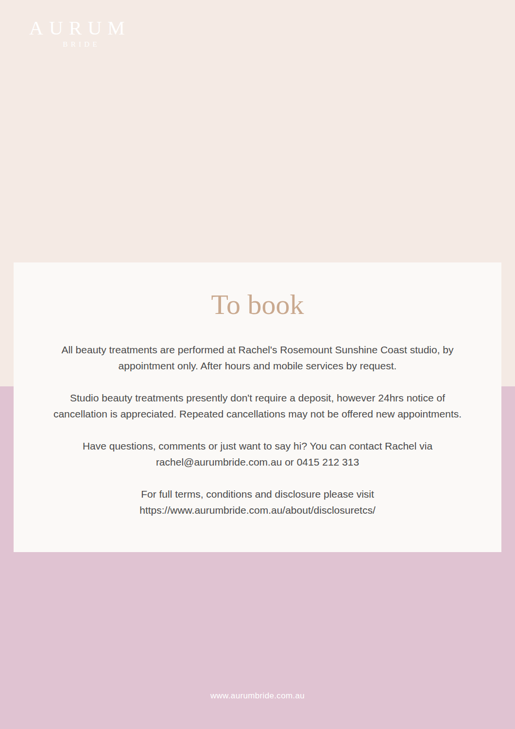AURUM BRIDE
To book
All beauty treatments are performed at Rachel's Rosemount Sunshine Coast studio, by appointment only. After hours and mobile services by request.
Studio beauty treatments presently don't require a deposit, however 24hrs notice of cancellation is appreciated. Repeated cancellations may not be offered new appointments.
Have questions, comments or just want to say hi? You can contact Rachel via rachel@aurumbride.com.au or 0415 212 313
For full terms, conditions and disclosure please visit
https://www.aurumbride.com.au/about/disclosuretcs/
www.aurumbride.com.au